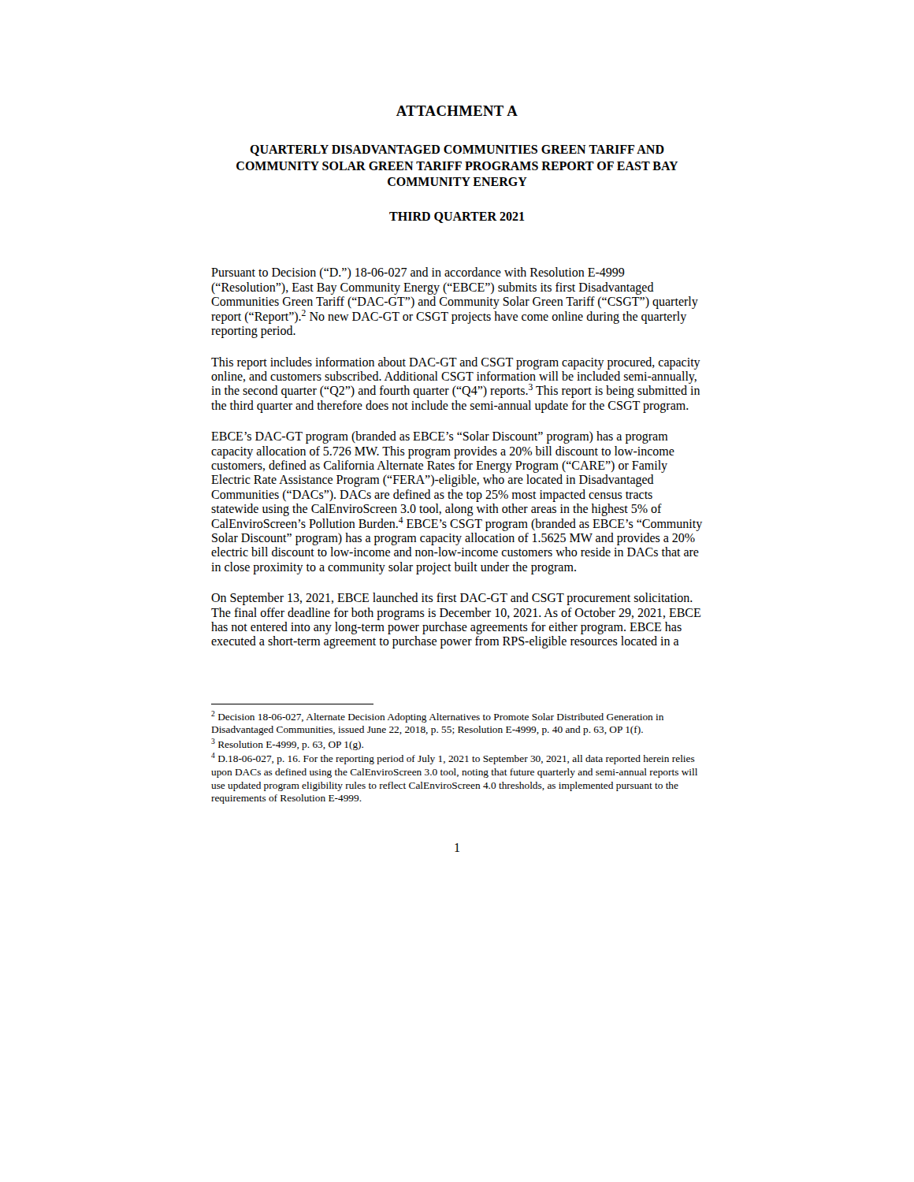ATTACHMENT A
Quarterly Disadvantaged Communities Green Tariff and Community Solar Green Tariff Programs Report of East Bay Community Energy
Third Quarter 2021
Pursuant to Decision (“D.”) 18-06-027 and in accordance with Resolution E-4999 (“Resolution”), East Bay Community Energy (“EBCE”) submits its first Disadvantaged Communities Green Tariff (“DAC-GT”) and Community Solar Green Tariff (“CSGT”) quarterly report (“Report”).2 No new DAC-GT or CSGT projects have come online during the quarterly reporting period.
This report includes information about DAC-GT and CSGT program capacity procured, capacity online, and customers subscribed. Additional CSGT information will be included semi-annually, in the second quarter (“Q2”) and fourth quarter (“Q4”) reports.3 This report is being submitted in the third quarter and therefore does not include the semi-annual update for the CSGT program.
EBCE’s DAC-GT program (branded as EBCE’s “Solar Discount” program) has a program capacity allocation of 5.726 MW. This program provides a 20% bill discount to low-income customers, defined as California Alternate Rates for Energy Program (“CARE”) or Family Electric Rate Assistance Program (“FERA”)-eligible, who are located in Disadvantaged Communities (“DACs”). DACs are defined as the top 25% most impacted census tracts statewide using the CalEnviroScreen 3.0 tool, along with other areas in the highest 5% of CalEnviroScreen’s Pollution Burden.4 EBCE’s CSGT program (branded as EBCE’s “Community Solar Discount” program) has a program capacity allocation of 1.5625 MW and provides a 20% electric bill discount to low-income and non-low-income customers who reside in DACs that are in close proximity to a community solar project built under the program.
On September 13, 2021, EBCE launched its first DAC-GT and CSGT procurement solicitation. The final offer deadline for both programs is December 10, 2021. As of October 29, 2021, EBCE has not entered into any long-term power purchase agreements for either program. EBCE has executed a short-term agreement to purchase power from RPS-eligible resources located in a
2 Decision 18-06-027, Alternate Decision Adopting Alternatives to Promote Solar Distributed Generation in Disadvantaged Communities, issued June 22, 2018, p. 55; Resolution E-4999, p. 40 and p. 63, OP 1(f).
3 Resolution E-4999, p. 63, OP 1(g).
4 D.18-06-027, p. 16. For the reporting period of July 1, 2021 to September 30, 2021, all data reported herein relies upon DACs as defined using the CalEnviroScreen 3.0 tool, noting that future quarterly and semi-annual reports will use updated program eligibility rules to reflect CalEnviroScreen 4.0 thresholds, as implemented pursuant to the requirements of Resolution E-4999.
1